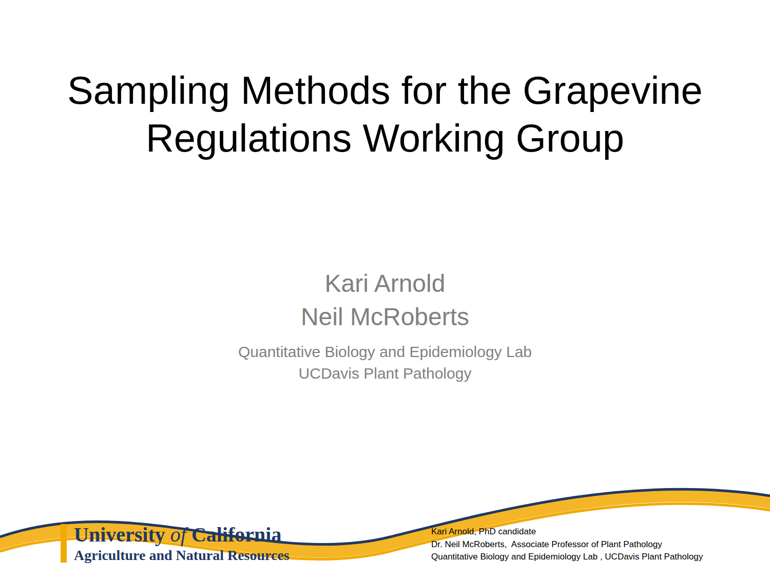Sampling Methods for the Grapevine Regulations Working Group
Kari Arnold
Neil McRoberts
Quantitative Biology and Epidemiology Lab UCDavis Plant Pathology
University of California
Agriculture and Natural Resources
Kari Arnold, PhD candidate
Dr. Neil McRoberts, Associate Professor of Plant Pathology
Quantitative Biology and Epidemiology Lab , UCDavis Plant Pathology